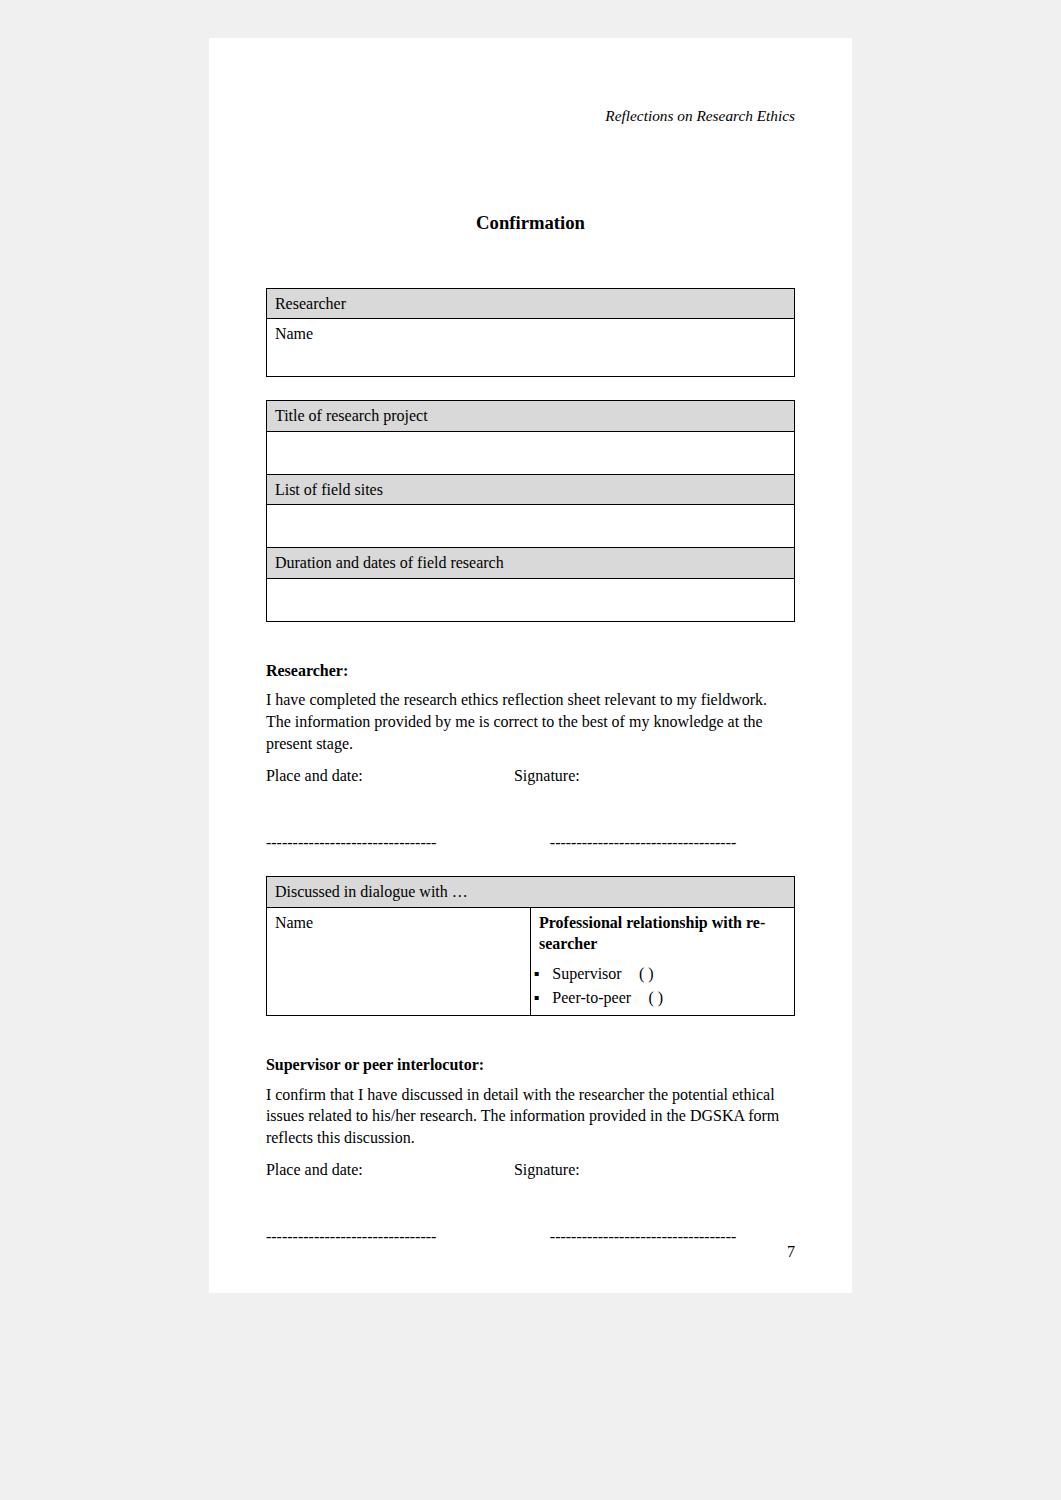Reflections on Research Ethics
Confirmation
| Researcher |
| Name |
| Title of research project |
| List of field sites |
| Duration and dates of field research |
Researcher:
I have completed the research ethics reflection sheet relevant to my fieldwork. The information provided by me is correct to the best of my knowledge at the present stage.
Place and date:
Signature:
-------------------------------- -----------------------------------
| Discussed in dialogue with … |
| Name | Professional relationship with re-searcher Supervisor ( ) Peer-to-peer ( ) |
Supervisor or peer interlocutor:
I confirm that I have discussed in detail with the researcher the potential ethical issues related to his/her research. The information provided in the DGSKA form reflects this discussion.
Place and date:
Signature:
-------------------------------- -----------------------------------
7